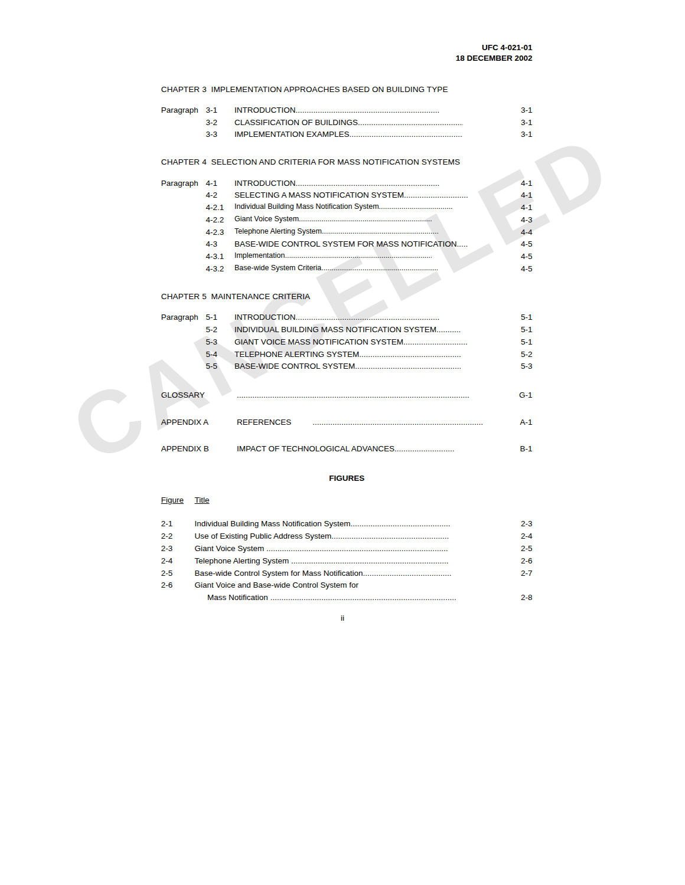CANCELLED
UFC 4-021-01
18 DECEMBER 2002
CHAPTER 3 IMPLEMENTATION APPROACHES BASED ON BUILDING TYPE
| Paragraph | 3-1 | INTRODUCTION .............................................................................. | 3-1 |
| | 3-2 | CLASSIFICATION OF BUILDINGS .................................................. | 3-1 |
| | 3-3 | IMPLEMENTATION EXAMPLES ...................................................... | 3-1 |
CHAPTER 4 SELECTION AND CRITERIA FOR MASS NOTIFICATION SYSTEMS
| Paragraph | 4-1 | INTRODUCTION .............................................................................. | 4-1 |
| | 4-2 | SELECTING A MASS NOTIFICATION SYSTEM ............................. | 4-1 |
| | 4-2.1 | Individual Building Mass Notification System .................................... | 4-1 |
| | 4-2.2 | Giant Voice System ........................................................................... | 4-3 |
| | 4-2.3 | Telephone Alerting System ............................................................. | 4-4 |
| | 4-3 | BASE-WIDE CONTROL SYSTEM FOR MASS NOTIFICATION ...... | 4-5 |
| | 4-3.1 | Implementation ..................................................................................... | 4-5 |
| | 4-3.2 | Base-wide System Criteria .............................................................. | 4-5 |
CHAPTER 5 MAINTENANCE CRITERIA
| Paragraph | 5-1 | INTRODUCTION .............................................................................. | 5-1 |
| | 5-2 | INDIVIDUAL BUILDING MASS NOTIFICATION SYSTEM ............... | 5-1 |
| | 5-3 | GIANT VOICE MASS NOTIFICATION SYSTEM ............................. | 5-1 |
| | 5-4 | TELEPHONE ALERTING SYSTEM .................................................. | 5-2 |
| | 5-5 | BASE-WIDE CONTROL SYSTEM .................................................... | 5-3 |
| GLOSSARY | ......................................................................................................... | G-1 |
| APPENDIX A | REFERENCES | ............................................................................. | A-1 |
| APPENDIX B | IMPACT OF TECHNOLOGICAL ADVANCES ............................ | B-1 |
FIGURES
| Figure | Title | |
| 2-1 | Individual Building Mass Notification System ............................................. | 2-3 |
| 2-2 | Use of Existing Public Address System ..................................................... | 2-4 |
| 2-3 | Giant Voice System .................................................................................. | 2-5 |
| 2-4 | Telephone Alerting System ....................................................................... | 2-6 |
| 2-5 | Base-wide Control System for Mass Notification ........................................ | 2-7 |
| 2-6 | Giant Voice and Base-wide Control System for | |
| | Mass Notification ..................................................................................... | 2-8 |
ii